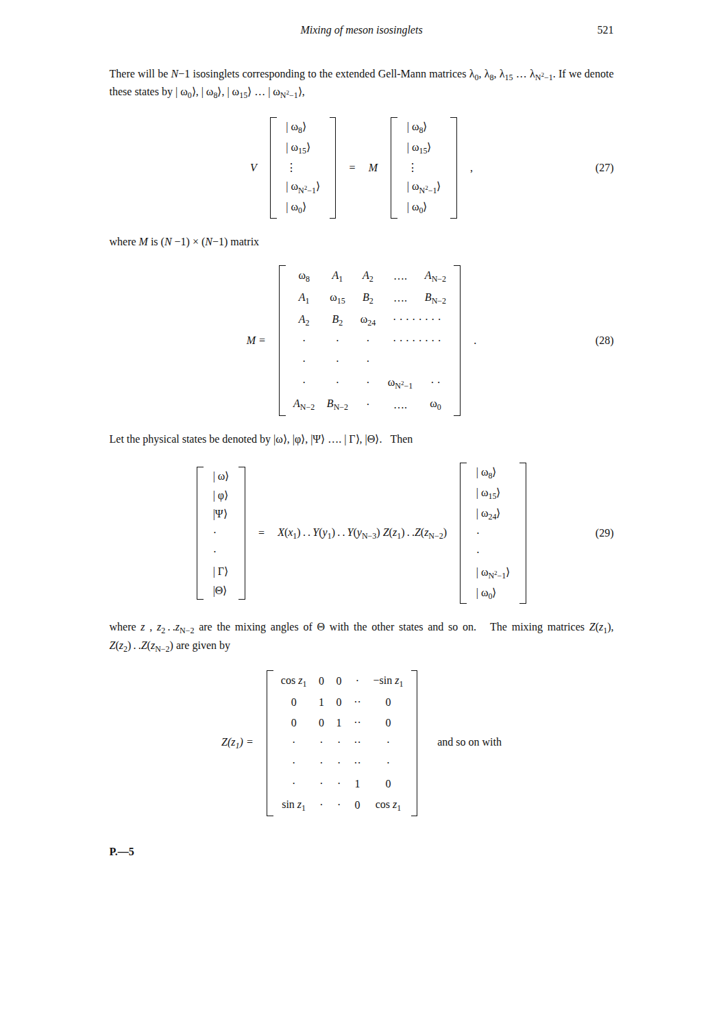Mixing of meson isosinglets 521
There will be N−1 isosinglets corresponding to the extended Gell-Mann matrices λ0, λ8, λ15 … λN2−1. If we denote these states by | ω0⟩, | ω8⟩, | ω15⟩ … | ωN2−1⟩,
V
| / ω 8 ⟩ |
| / ω 15 ⟩ |
| ⋮ |
| / ω N 2 −1 ⟩ |
| / ω 0 ⟩ |
= M
| / ω 8 ⟩ |
| / ω 15 ⟩ |
| ⋮ |
| / ω N 2 −1 ⟩ |
| / ω 0 ⟩ |
, (27)
where M is (N −1) × (N−1) matrix
M =
| ω 8 | A 1 | A 2 | …. | A N−2 |
| A 1 | ω 15 | B 2 | …. | B N−2 |
| A 2 | B 2 | ω 24 | · · · · · · · · |
| · | · | · | · · · · · · · · |
| · | · | · | | |
| · | · | · | ω N 2 −1 | · · |
| A N−2 | B N−2 | · | …. | ω 0 |
. (28)
Let the physical states be denoted by |ω⟩, |φ⟩, |Ψ⟩ …. | Γ⟩, |Θ⟩. Then
| / ω⟩ |
| / φ⟩ |
| /Ψ⟩ |
| · |
| · |
| / Γ⟩ |
| /Θ⟩ |
= X(x 1) . . Y(y 1) . . Y(yN−3) Z(z 1) . .Z(zN−2)
| / ω 8 ⟩ |
| / ω 15 ⟩ |
| / ω 24 ⟩ |
| · |
| · |
| / ω N 2 −1 ⟩ |
| / ω 0 ⟩ |
(29)
where z , z 2 . .zN−2 are the mixing angles of Θ with the other states and so on. The mixing matrices Z(z 1), Z(z 2) . .Z(zN−2) are given by
Z(z 1) =
| cos z 1 | 0 | 0 | · | −sin z 1 |
| 0 | 1 | 0 | ·· | 0 |
| 0 | 0 | 1 | ·· | 0 |
| · | · | · | ·· | · |
| · | · | · | ·· | · |
| · | · | · | 1 | 0 |
| sin z 1 | · | · | 0 | cos z 1 |
and so on with
P.—5